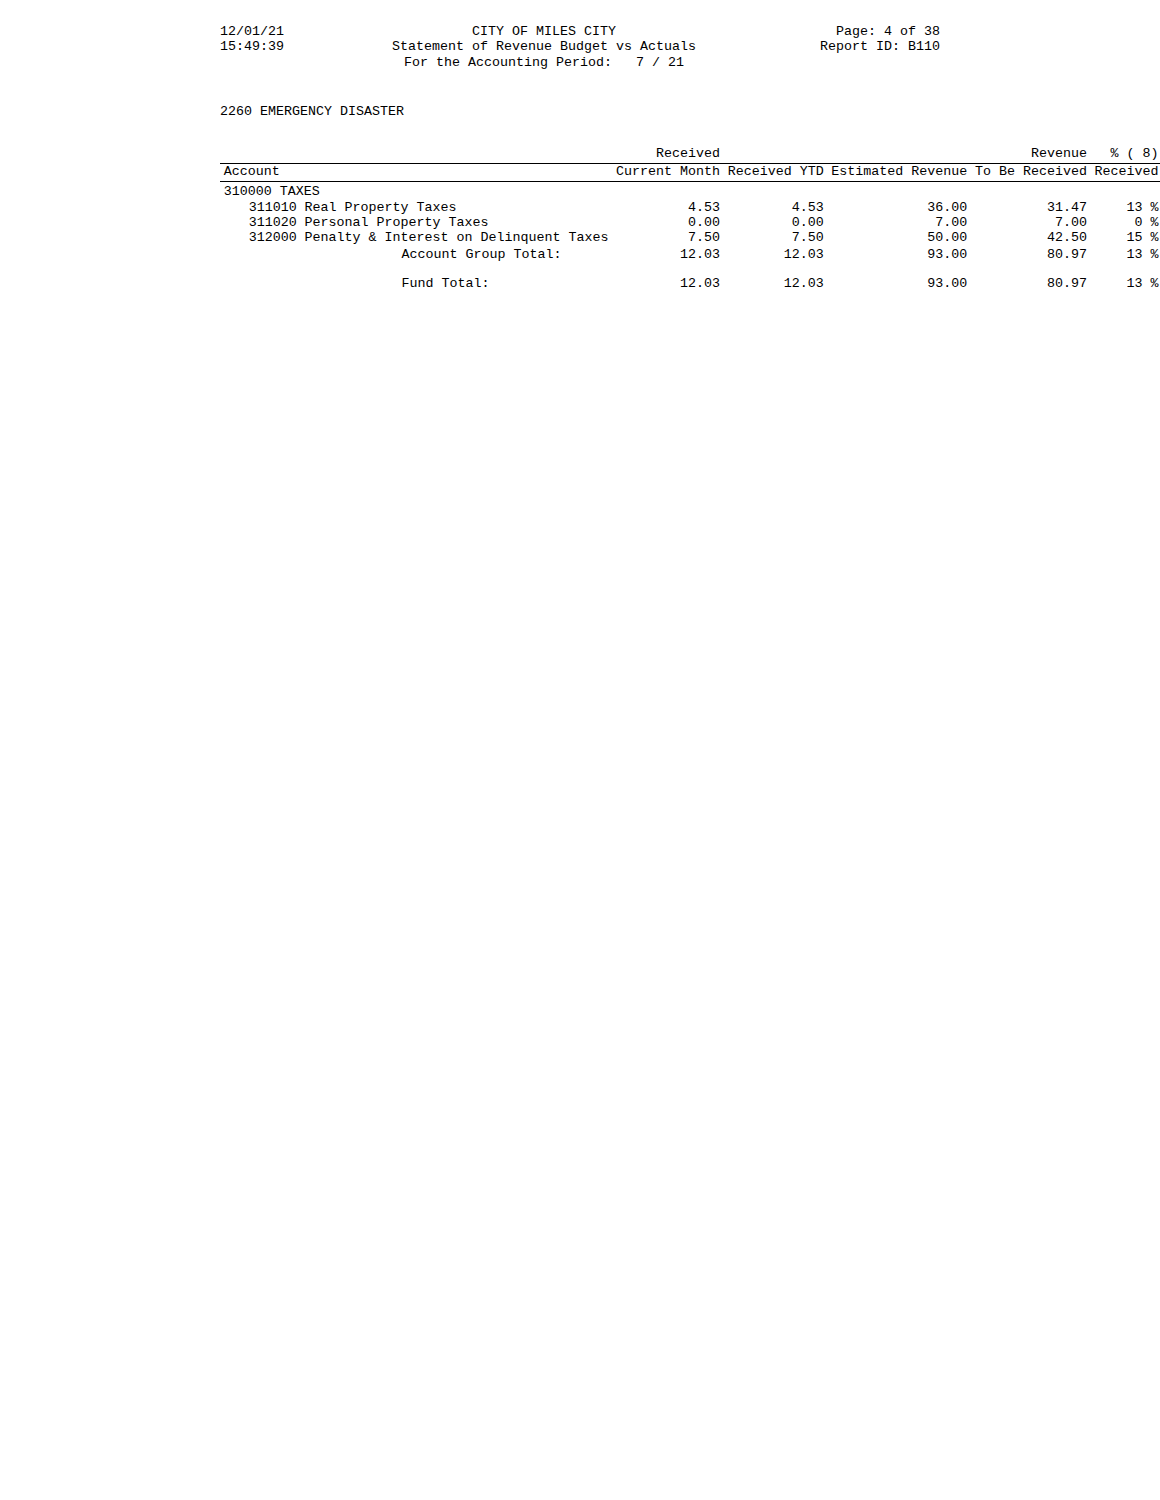| 12/01/21 | CITY OF MILES CITY | Page: 4 of 38 |
| 15:49:39 | Statement of Revenue Budget vs Actuals | Report ID: B110 |
| | For the Accounting Period: 7 / 21 | |
2260 EMERGENCY DISASTER
| | Received | | | Revenue | % ( 8) |
| --- | --- | --- | --- | --- | --- |
| Account | Current Month | Received YTD | Estimated Revenue | To Be Received | Received |
| 310000 TAXES | | | | | |
| 311010 | Real Property Taxes | 4.53 | 4.53 | 36.00 | 31.47 | 13 % |
| 311020 | Personal Property Taxes | 0.00 | 0.00 | 7.00 | 7.00 | 0 % |
| 312000 | Penalty & Interest on Delinquent Taxes | 7.50 | 7.50 | 50.00 | 42.50 | 15 % |
| | Account Group Total: | 12.03 | 12.03 | 93.00 | 80.97 | 13 % |
| | Fund Total: | 12.03 | 12.03 | 93.00 | 80.97 | 13 % |